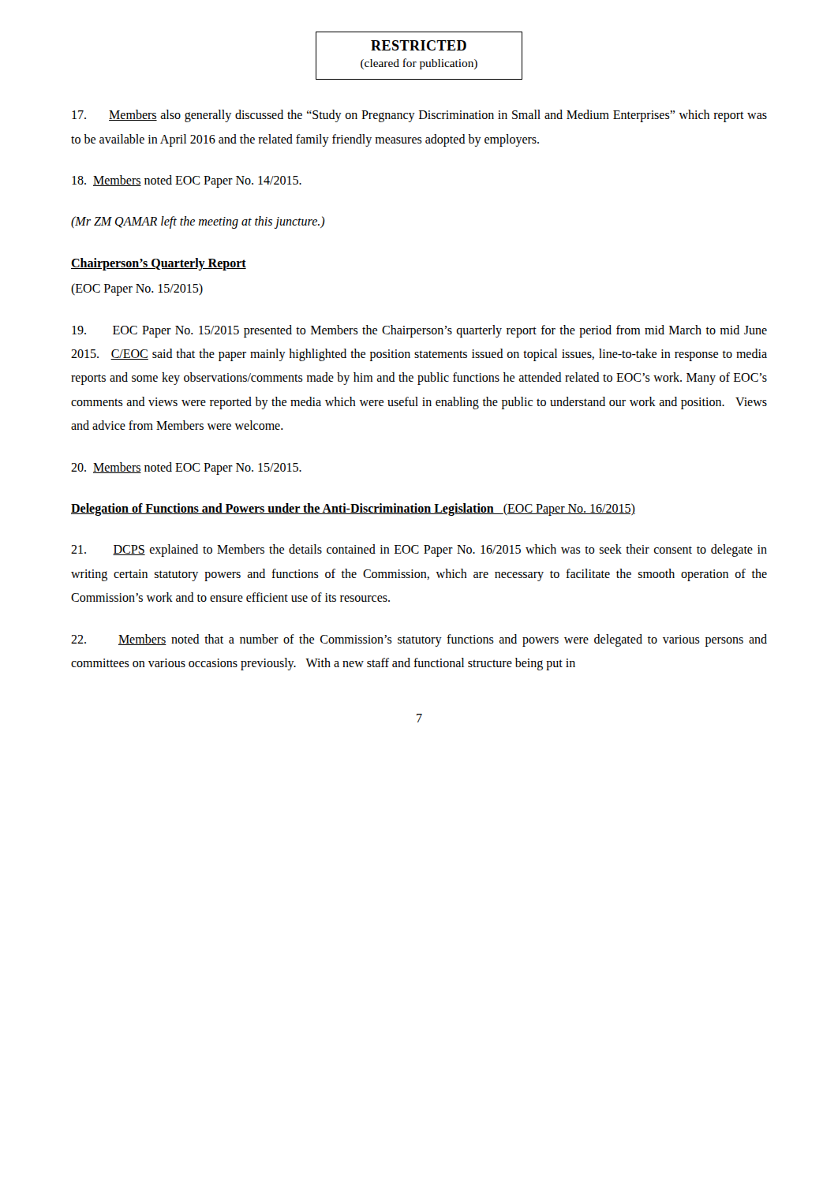RESTRICTED
(cleared for publication)
17. Members also generally discussed the “Study on Pregnancy Discrimination in Small and Medium Enterprises” which report was to be available in April 2016 and the related family friendly measures adopted by employers.
18. Members noted EOC Paper No. 14/2015.
(Mr ZM QAMAR left the meeting at this juncture.)
Chairperson’s Quarterly Report
(EOC Paper No. 15/2015)
19. EOC Paper No. 15/2015 presented to Members the Chairperson’s quarterly report for the period from mid March to mid June 2015. C/EOC said that the paper mainly highlighted the position statements issued on topical issues, line-to-take in response to media reports and some key observations/comments made by him and the public functions he attended related to EOC’s work. Many of EOC’s comments and views were reported by the media which were useful in enabling the public to understand our work and position. Views and advice from Members were welcome.
20. Members noted EOC Paper No. 15/2015.
Delegation of Functions and Powers under the Anti-Discrimination Legislation (EOC Paper No. 16/2015)
21. DCPS explained to Members the details contained in EOC Paper No. 16/2015 which was to seek their consent to delegate in writing certain statutory powers and functions of the Commission, which are necessary to facilitate the smooth operation of the Commission’s work and to ensure efficient use of its resources.
22. Members noted that a number of the Commission’s statutory functions and powers were delegated to various persons and committees on various occasions previously. With a new staff and functional structure being put in
7